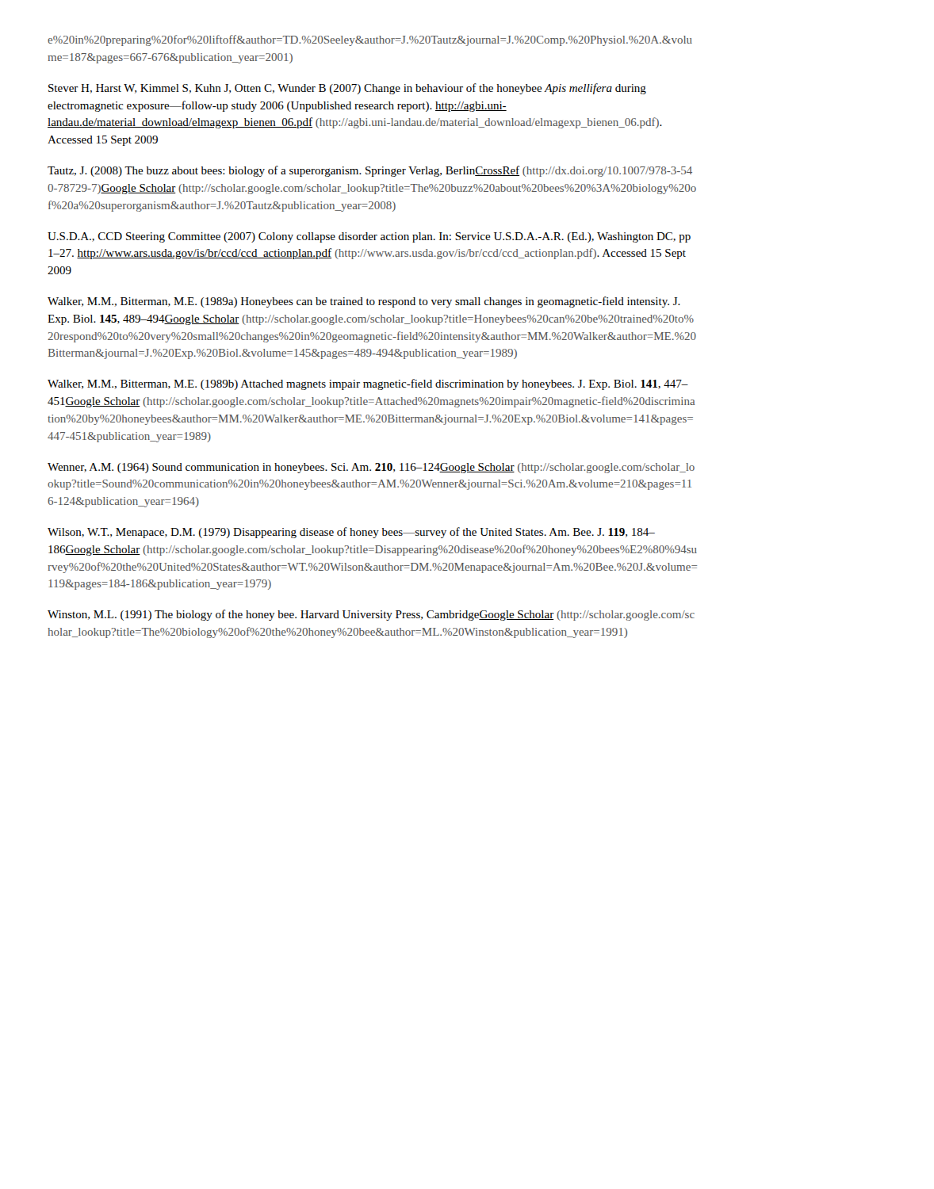e%20in%20preparing%20for%20liftoff&author=TD.%20Seeley&author=J.%20Tautz&journal=J.%20Comp.%20Physiol.%20A.&volume=187&pages=667-676&publication_year=2001)
Stever H, Harst W, Kimmel S, Kuhn J, Otten C, Wunder B (2007) Change in behaviour of the honeybee Apis mellifera during electromagnetic exposure—follow-up study 2006 (Unpublished research report). http://agbi.uni-landau.de/material_download/elmagexp_bienen_06.pdf (http://agbi.uni-landau.de/material_download/elmagexp_bienen_06.pdf). Accessed 15 Sept 2009
Tautz, J. (2008) The buzz about bees: biology of a superorganism. Springer Verlag, BerlinCrossRef (http://dx.doi.org/10.1007/978-3-540-78729-7) Google Scholar (http://scholar.google.com/scholar_lookup?title=The%20buzz%20about%20bees%20%3A%20biology%20of%20a%20superorganism&author=J.%20Tautz&publication_year=2008)
U.S.D.A., CCD Steering Committee (2007) Colony collapse disorder action plan. In: Service U.S.D.A.-A.R. (Ed.), Washington DC, pp 1–27. http://www.ars.usda.gov/is/br/ccd/ccd_actionplan.pdf (http://www.ars.usda.gov/is/br/ccd/ccd_actionplan.pdf). Accessed 15 Sept 2009
Walker, M.M., Bitterman, M.E. (1989a) Honeybees can be trained to respond to very small changes in geomagnetic-field intensity. J. Exp. Biol. 145, 489–494Google Scholar (http://scholar.google.com/scholar_lookup?title=Honeybees%20can%20be%20trained%20to%20respond%20to%20very%20small%20changes%20in%20geomagnetic-field%20intensity&author=MM.%20Walker&author=ME.%20Bitterman&journal=J.%20Exp.%20Biol.&volume=145&pages=489-494&publication_year=1989)
Walker, M.M., Bitterman, M.E. (1989b) Attached magnets impair magnetic-field discrimination by honeybees. J. Exp. Biol. 141, 447–451Google Scholar (http://scholar.google.com/scholar_lookup?title=Attached%20magnets%20impair%20magnetic-field%20discrimination%20by%20honeybees&author=MM.%20Walker&author=ME.%20Bitterman&journal=J.%20Exp.%20Biol.&volume=141&pages=447-451&publication_year=1989)
Wenner, A.M. (1964) Sound communication in honeybees. Sci. Am. 210, 116–124Google Scholar (http://scholar.google.com/scholar_lookup?title=Sound%20communication%20in%20honeybees&author=AM.%20Wenner&journal=Sci.%20Am.&volume=210&pages=116-124&publication_year=1964)
Wilson, W.T., Menapace, D.M. (1979) Disappearing disease of honey bees—survey of the United States. Am. Bee. J. 119, 184–186Google Scholar (http://scholar.google.com/scholar_lookup?title=Disappearing%20disease%20of%20honey%20bees%E2%80%94survey%20of%20the%20United%20States&author=WT.%20Wilson&author=DM.%20Menapace&journal=Am.%20Bee.%20J.&volume=119&pages=184-186&publication_year=1979)
Winston, M.L. (1991) The biology of the honey bee. Harvard University Press, CambridgeGoogle Scholar (http://scholar.google.com/scholar_lookup?title=The%20biology%20of%20the%20honey%20bee&author=ML.%20Winston&publication_year=1991)